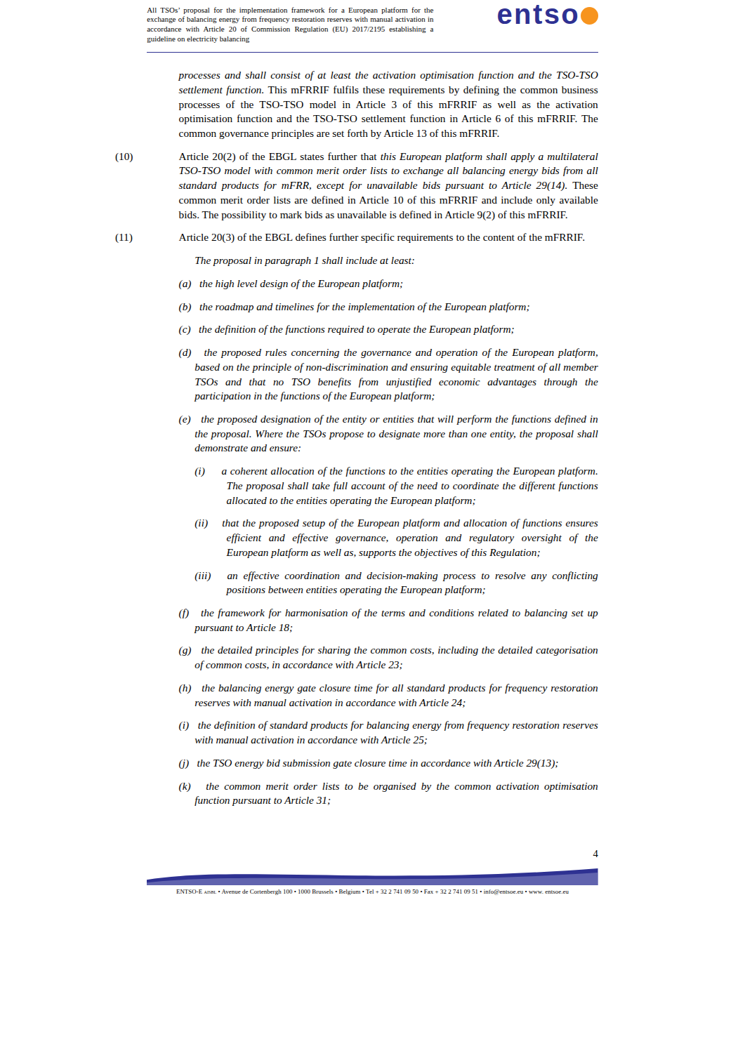All TSOs’ proposal for the implementation framework for a European platform for the exchange of balancing energy from frequency restoration reserves with manual activation in accordance with Article 20 of Commission Regulation (EU) 2017/2195 establishing a guideline on electricity balancing
entso
processes and shall consist of at least the activation optimisation function and the TSO-TSO settlement function. This mFRRIF fulfils these requirements by defining the common business processes of the TSO-TSO model in Article 3 of this mFRRIF as well as the activation optimisation function and the TSO-TSO settlement function in Article 6 of this mFRRIF. The common governance principles are set forth by Article 13 of this mFRRIF.
(10) Article 20(2) of the EBGL states further that this European platform shall apply a multilateral TSO-TSO model with common merit order lists to exchange all balancing energy bids from all standard products for mFRR, except for unavailable bids pursuant to Article 29(14). These common merit order lists are defined in Article 10 of this mFRRIF and include only available bids. The possibility to mark bids as unavailable is defined in Article 9(2) of this mFRRIF.
(11) Article 20(3) of the EBGL defines further specific requirements to the content of the mFRRIF.
The proposal in paragraph 1 shall include at least:
(a) the high level design of the European platform;
(b) the roadmap and timelines for the implementation of the European platform;
(c) the definition of the functions required to operate the European platform;
(d) the proposed rules concerning the governance and operation of the European platform, based on the principle of non-discrimination and ensuring equitable treatment of all member TSOs and that no TSO benefits from unjustified economic advantages through the participation in the functions of the European platform;
(e) the proposed designation of the entity or entities that will perform the functions defined in the proposal. Where the TSOs propose to designate more than one entity, the proposal shall demonstrate and ensure:
(i) a coherent allocation of the functions to the entities operating the European platform. The proposal shall take full account of the need to coordinate the different functions allocated to the entities operating the European platform;
(ii) that the proposed setup of the European platform and allocation of functions ensures efficient and effective governance, operation and regulatory oversight of the European platform as well as, supports the objectives of this Regulation;
(iii) an effective coordination and decision-making process to resolve any conflicting positions between entities operating the European platform;
(f) the framework for harmonisation of the terms and conditions related to balancing set up pursuant to Article 18;
(g) the detailed principles for sharing the common costs, including the detailed categorisation of common costs, in accordance with Article 23;
(h) the balancing energy gate closure time for all standard products for frequency restoration reserves with manual activation in accordance with Article 24;
(i) the definition of standard products for balancing energy from frequency restoration reserves with manual activation in accordance with Article 25;
(j) the TSO energy bid submission gate closure time in accordance with Article 29(13);
(k) the common merit order lists to be organised by the common activation optimisation function pursuant to Article 31;
4
ENTSO-E aisbl • Avenue de Cortenbergh 100 • 1000 Brussels • Belgium • Tel + 32 2 741 09 50 • Fax + 32 2 741 09 51 • info@entsoe.eu • www. entsoe.eu